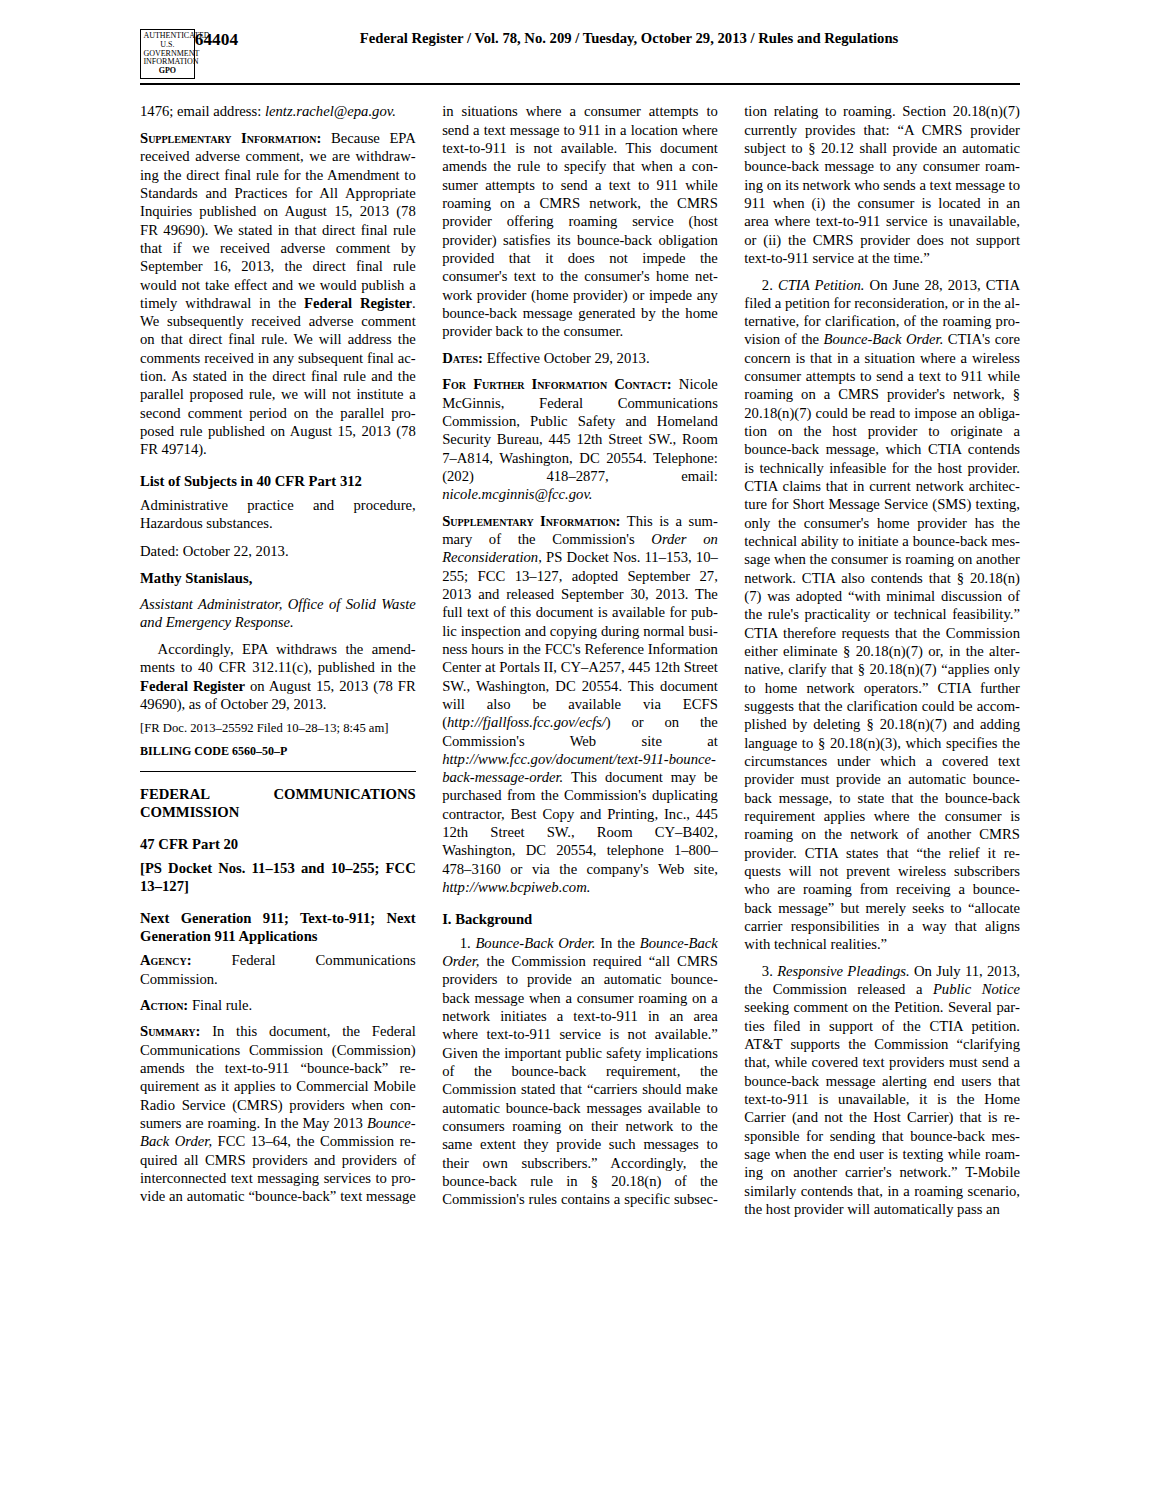AUTHENTICATED
U.S. GOVERNMENT
INFORMATION
GPO
64404
Federal Register / Vol. 78, No. 209 / Tuesday, October 29, 2013 / Rules and Regulations
1476; email address: lentz.rachel@epa.gov.
Supplementary Information: Because EPA received adverse comment, we are withdrawing the direct final rule for the Amendment to Standards and Practices for All Appropriate Inquiries published on August 15, 2013 (78 FR 49690). We stated in that direct final rule that if we received adverse comment by September 16, 2013, the direct final rule would not take effect and we would publish a timely withdrawal in the Federal Register. We subsequently received adverse comment on that direct final rule. We will address the comments received in any subsequent final action. As stated in the direct final rule and the parallel proposed rule, we will not institute a second comment period on the parallel proposed rule published on August 15, 2013 (78 FR 49714).
List of Subjects in 40 CFR Part 312
Administrative practice and procedure, Hazardous substances.
Dated: October 22, 2013.
Mathy Stanislaus,
Assistant Administrator, Office of Solid Waste and Emergency Response.
Accordingly, EPA withdraws the amendments to 40 CFR 312.11(c), published in the Federal Register on August 15, 2013 (78 FR 49690), as of October 29, 2013.
[FR Doc. 2013–25592 Filed 10–28–13; 8:45 am]
BILLING CODE 6560–50–P
FEDERAL COMMUNICATIONS COMMISSION
47 CFR Part 20
[PS Docket Nos. 11–153 and 10–255; FCC 13–127]
Next Generation 911; Text-to-911; Next Generation 911 Applications
Agency: Federal Communications Commission.
Action: Final rule.
Summary: In this document, the Federal Communications Commission (Commission) amends the text-to-911 “bounce-back” requirement as it applies to Commercial Mobile Radio Service (CMRS) providers when consumers are roaming. In the May 2013 Bounce-Back Order, FCC 13–64, the Commission required all CMRS providers and providers of interconnected text messaging services to provide an automatic “bounce-back” text message in situations where a consumer attempts to send a text message to 911 in a location where text-to-911 is not available. This document amends the rule to specify that when a consumer attempts to send a text to 911 while roaming on a CMRS network, the CMRS provider offering roaming service (host provider) satisfies its bounce-back obligation provided that it does not impede the consumer's text to the consumer's home network provider (home provider) or impede any bounce-back message generated by the home provider back to the consumer.
Dates: Effective October 29, 2013.
For Further Information Contact: Nicole McGinnis, Federal Communications Commission, Public Safety and Homeland Security Bureau, 445 12th Street SW., Room 7–A814, Washington, DC 20554. Telephone: (202) 418–2877, email: nicole.mcginnis@fcc.gov.
Supplementary Information: This is a summary of the Commission's Order on Reconsideration, PS Docket Nos. 11–153, 10–255; FCC 13–127, adopted September 27, 2013 and released September 30, 2013. The full text of this document is available for public inspection and copying during normal business hours in the FCC's Reference Information Center at Portals II, CY–A257, 445 12th Street SW., Washington, DC 20554. This document will also be available via ECFS (http://fjallfoss.fcc.gov/ecfs/) or on the Commission's Web site at http://www.fcc.gov/document/text-911-bounce-back-message-order. This document may be purchased from the Commission's duplicating contractor, Best Copy and Printing, Inc., 445 12th Street SW., Room CY–B402, Washington, DC 20554, telephone 1–800–478–3160 or via the company's Web site, http://www.bcpiweb.com.
I. Background
1. Bounce-Back Order. In the Bounce-Back Order, the Commission required “all CMRS providers to provide an automatic bounce-back message when a consumer roaming on a network initiates a text-to-911 in an area where text-to-911 service is not available.” Given the important public safety implications of the bounce-back requirement, the Commission stated that “carriers should make automatic bounce-back messages available to consumers roaming on their network to the same extent they provide such messages to their own subscribers.” Accordingly, the bounce-back rule in § 20.18(n) of the Commission's rules contains a specific subsection relating to roaming. Section 20.18(n)(7) currently provides that: “A CMRS provider subject to § 20.12 shall provide an automatic bounce-back message to any consumer roaming on its network who sends a text message to 911 when (i) the consumer is located in an area where text-to-911 service is unavailable, or (ii) the CMRS provider does not support text-to-911 service at the time.”
2. CTIA Petition. On June 28, 2013, CTIA filed a petition for reconsideration, or in the alternative, for clarification, of the roaming provision of the Bounce-Back Order. CTIA's core concern is that in a situation where a wireless consumer attempts to send a text to 911 while roaming on a CMRS provider's network, § 20.18(n)(7) could be read to impose an obligation on the host provider to originate a bounce-back message, which CTIA contends is technically infeasible for the host provider. CTIA claims that in current network architecture for Short Message Service (SMS) texting, only the consumer's home provider has the technical ability to initiate a bounce-back message when the consumer is roaming on another network. CTIA also contends that § 20.18(n)(7) was adopted “with minimal discussion of the rule's practicality or technical feasibility.” CTIA therefore requests that the Commission either eliminate § 20.18(n)(7) or, in the alternative, clarify that § 20.18(n)(7) “applies only to home network operators.” CTIA further suggests that the clarification could be accomplished by deleting § 20.18(n)(7) and adding language to § 20.18(n)(3), which specifies the circumstances under which a covered text provider must provide an automatic bounce-back message, to state that the bounce-back requirement applies where the consumer is roaming on the network of another CMRS provider. CTIA states that “the relief it requests will not prevent wireless subscribers who are roaming from receiving a bounce-back message” but merely seeks to “allocate carrier responsibilities in a way that aligns with technical realities.”
3. Responsive Pleadings. On July 11, 2013, the Commission released a Public Notice seeking comment on the Petition. Several parties filed in support of the CTIA petition. AT&T supports the Commission “clarifying that, while covered text providers must send a bounce-back message alerting end users that text-to-911 is unavailable, it is the Home Carrier (and not the Host Carrier) that is responsible for sending that bounce-back message when the end user is texting while roaming on another carrier's network.” T-Mobile similarly contends that, in a roaming scenario, the host provider will automatically pass an